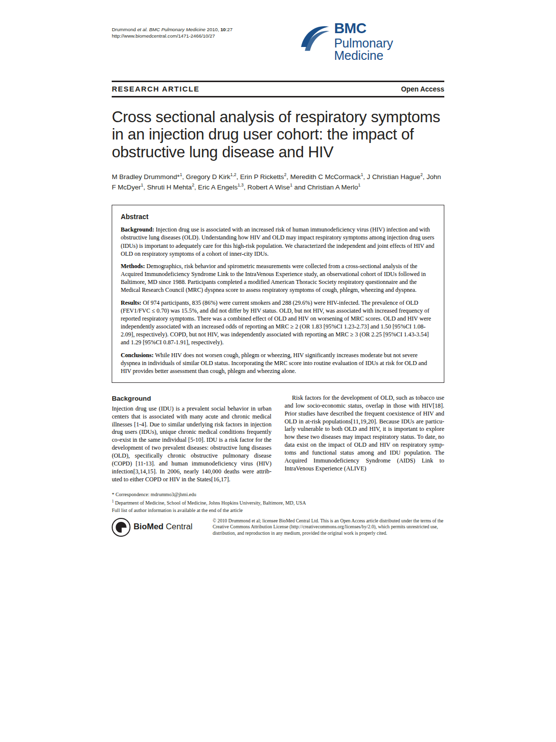Drummond et al. BMC Pulmonary Medicine 2010, 10:27
http://www.biomedcentral.com/1471-2466/10/27
BMC
Pulmonary Medicine
RESEARCH ARTICLE
Open Access
Cross sectional analysis of respiratory symptoms in an injection drug user cohort: the impact of obstructive lung disease and HIV
M Bradley Drummond*1, Gregory D Kirk1,2, Erin P Ricketts2, Meredith C McCormack1, J Christian Hague2, John F McDyer1, Shruti H Mehta2, Eric A Engels1,3, Robert A Wise1 and Christian A Merlo1
Abstract
Background: Injection drug use is associated with an increased risk of human immunodeficiency virus (HIV) infection and with obstructive lung diseases (OLD). Understanding how HIV and OLD may impact respiratory symptoms among injection drug users (IDUs) is important to adequately care for this high-risk population. We characterized the independent and joint effects of HIV and OLD on respiratory symptoms of a cohort of inner-city IDUs.
Methods: Demographics, risk behavior and spirometric measurements were collected from a cross-sectional analysis of the Acquired Immunodeficiency Syndrome Link to the IntraVenous Experience study, an observational cohort of IDUs followed in Baltimore, MD since 1988. Participants completed a modified American Thoracic Society respiratory questionnaire and the Medical Research Council (MRC) dyspnea score to assess respiratory symptoms of cough, phlegm, wheezing and dyspnea.
Results: Of 974 participants, 835 (86%) were current smokers and 288 (29.6%) were HIV-infected. The prevalence of OLD (FEV1/FVC ≤ 0.70) was 15.5%, and did not differ by HIV status. OLD, but not HIV, was associated with increased frequency of reported respiratory symptoms. There was a combined effect of OLD and HIV on worsening of MRC scores. OLD and HIV were independently associated with an increased odds of reporting an MRC ≥ 2 (OR 1.83 [95%CI 1.23-2.73] and 1.50 [95%CI 1.08-2.09], respectively). COPD, but not HIV, was independently associated with reporting an MRC ≥ 3 (OR 2.25 [95%CI 1.43-3.54] and 1.29 [95%CI 0.87-1.91], respectively).
Conclusions: While HIV does not worsen cough, phlegm or wheezing, HIV significantly increases moderate but not severe dyspnea in individuals of similar OLD status. Incorporating the MRC score into routine evaluation of IDUs at risk for OLD and HIV provides better assessment than cough, phlegm and wheezing alone.
Background
Injection drug use (IDU) is a prevalent social behavior in urban centers that is associated with many acute and chronic medical illnesses [1-4]. Due to similar underlying risk factors in injection drug users (IDUs), unique chronic medical conditions frequently co-exist in the same individual [5-10]. IDU is a risk factor for the development of two prevalent diseases: obstructive lung diseases (OLD), specifically chronic obstructive pulmonary disease (COPD) [11-13]. and human immunodeficiency virus (HIV) infection[3,14,15]. In 2006, nearly 140,000 deaths were attributed to either COPD or HIV in the States[16,17].
Risk factors for the development of OLD, such as tobacco use and low socio-economic status, overlap in those with HIV[18]. Prior studies have described the frequent coexistence of HIV and OLD in at-risk populations[11,19,20]. Because IDUs are particularly vulnerable to both OLD and HIV, it is important to explore how these two diseases may impact respiratory status. To date, no data exist on the impact of OLD and HIV on respiratory symptoms and functional status among and IDU population. The Acquired Immunodeficiency Syndrome (AIDS) Link to IntraVenous Experience (ALIVE)
* Correspondence: mdrummo3@jhmi.edu
1 Department of Medicine, School of Medicine, Johns Hopkins University, Baltimore, MD, USA
Full list of author information is available at the end of the article
BioMed Central
© 2010 Drummond et al; licensee BioMed Central Ltd. This is an Open Access article distributed under the terms of the Creative Commons Attribution License (http://creativecommons.org/licenses/by/2.0), which permits unrestricted use, distribution, and reproduction in any medium, provided the original work is properly cited.